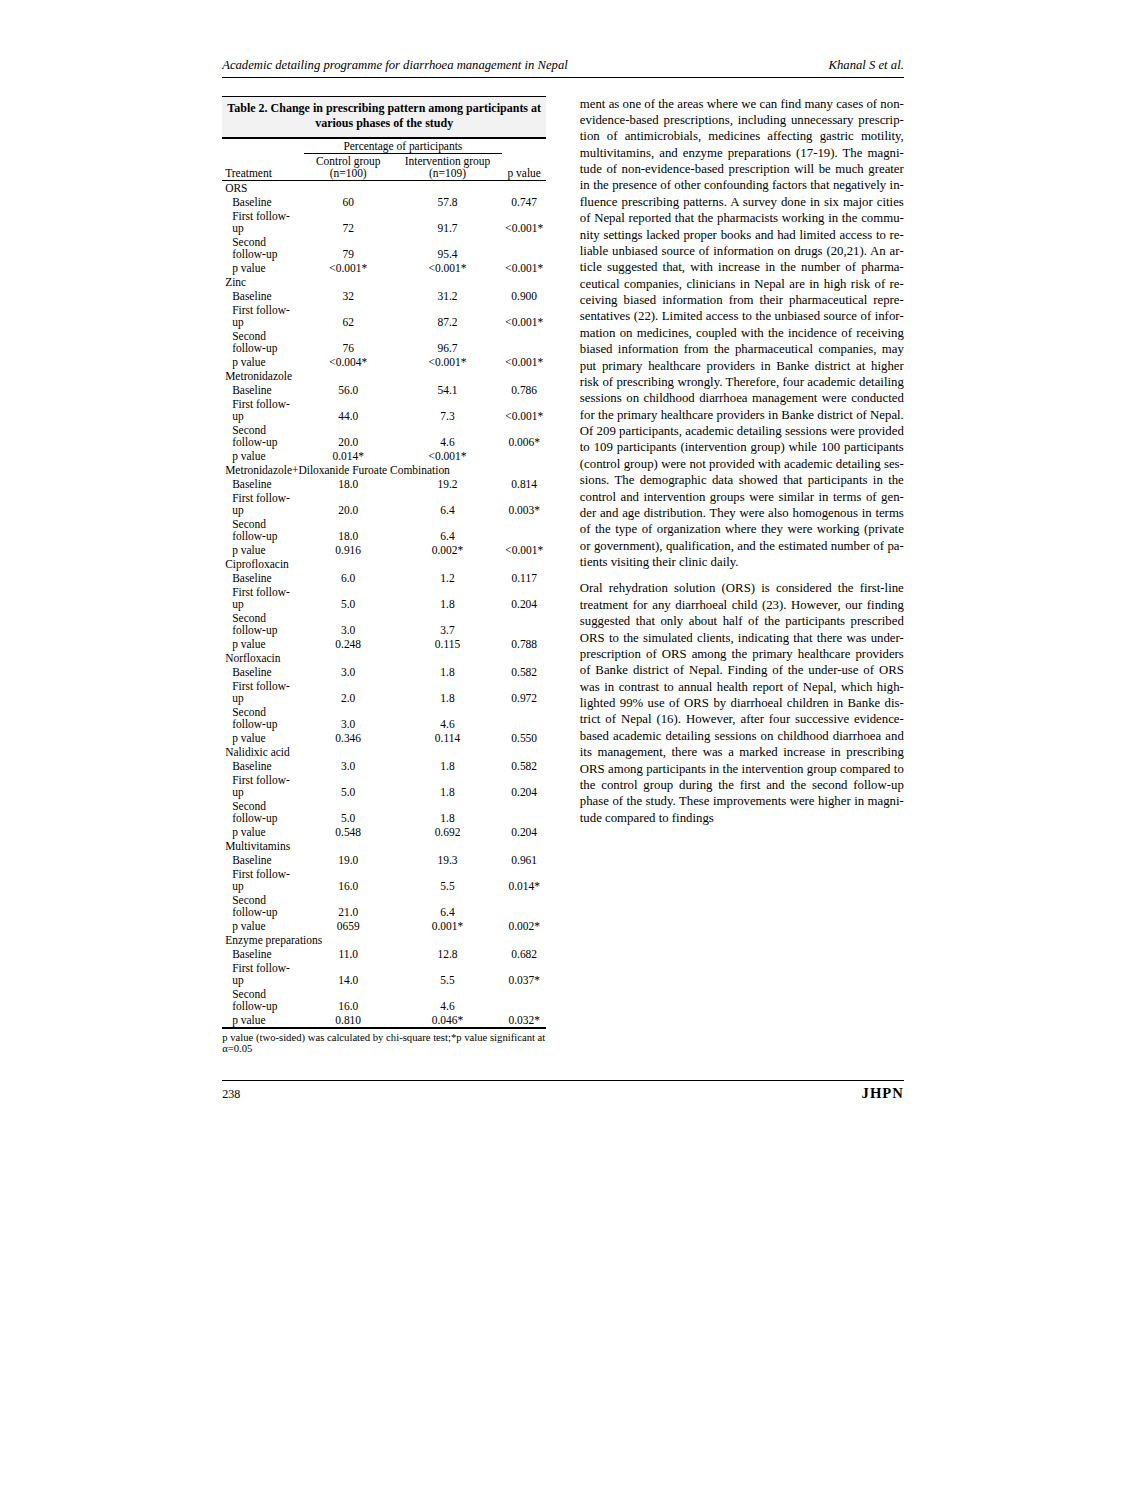Academic detailing programme for diarrhoea management in Nepal
Khanal S et al.
Table 2. Change in prescribing pattern among participants at various phases of the study
| Treatment | Percentage of participants | p value |
| --- | --- | --- |
| Control group (n=100) | Intervention group (n=109) |
| ORS |
| Baseline | 60 | 57.8 | 0.747 |
| First follow-up | 72 | 91.7 | <0.001* |
| Second follow-up | 79 | 95.4 | <0.001* |
| p value | <0.001* | <0.001* |
| Zinc |
| Baseline | 32 | 31.2 | 0.900 |
| First follow-up | 62 | 87.2 | <0.001* |
| Second follow-up | 76 | 96.7 | <0.001* |
| p value | <0.004* | <0.001* |
| Metronidazole |
| Baseline | 56.0 | 54.1 | 0.786 |
| First follow-up | 44.0 | 7.3 | <0.001* |
| Second follow-up | 20.0 | 4.6 | 0.006* |
| p value | 0.014* | <0.001* | |
| Metronidazole+Diloxanide Furoate Combination |
| Baseline | 18.0 | 19.2 | 0.814 |
| First follow-up | 20.0 | 6.4 | 0.003* |
| Second follow-up | 18.0 | 6.4 | <0.001* |
| p value | 0.916 | 0.002* |
| Ciprofloxacin |
| Baseline | 6.0 | 1.2 | 0.117 |
| First follow-up | 5.0 | 1.8 | 0.204 |
| Second follow-up | 3.0 | 3.7 | 0.788 |
| p value | 0.248 | 0.115 |
| Norfloxacin |
| Baseline | 3.0 | 1.8 | 0.582 |
| First follow-up | 2.0 | 1.8 | 0.972 |
| Second follow-up | 3.0 | 4.6 | 0.550 |
| p value | 0.346 | 0.114 |
| Nalidixic acid |
| Baseline | 3.0 | 1.8 | 0.582 |
| First follow-up | 5.0 | 1.8 | 0.204 |
| Second follow-up | 5.0 | 1.8 | 0.204 |
| p value | 0.548 | 0.692 |
| Multivitamins |
| Baseline | 19.0 | 19.3 | 0.961 |
| First follow-up | 16.0 | 5.5 | 0.014* |
| Second follow-up | 21.0 | 6.4 | 0.002* |
| p value | 0659 | 0.001* |
| Enzyme preparations |
| Baseline | 11.0 | 12.8 | 0.682 |
| First follow-up | 14.0 | 5.5 | 0.037* |
| Second follow-up | 16.0 | 4.6 | 0.032* |
| p value | 0.810 | 0.046* |
p value (two-sided) was calculated by chi-square test;*p value significant at α=0.05
ment as one of the areas where we can find many cases of non-evidence-based prescriptions, including unnecessary prescription of antimicrobials, medicines affecting gastric motility, multivitamins, and enzyme preparations (17-19). The magnitude of non-evidence-based prescription will be much greater in the presence of other confounding factors that negatively influence prescribing patterns. A survey done in six major cities of Nepal reported that the pharmacists working in the community settings lacked proper books and had limited access to reliable unbiased source of information on drugs (20,21). An article suggested that, with increase in the number of pharmaceutical companies, clinicians in Nepal are in high risk of receiving biased information from their pharmaceutical representatives (22). Limited access to the unbiased source of information on medicines, coupled with the incidence of receiving biased information from the pharmaceutical companies, may put primary healthcare providers in Banke district at higher risk of prescribing wrongly. Therefore, four academic detailing sessions on childhood diarrhoea management were conducted for the primary healthcare providers in Banke district of Nepal. Of 209 participants, academic detailing sessions were provided to 109 participants (intervention group) while 100 participants (control group) were not provided with academic detailing sessions. The demographic data showed that participants in the control and intervention groups were similar in terms of gender and age distribution. They were also homogenous in terms of the type of organization where they were working (private or government), qualification, and the estimated number of patients visiting their clinic daily.
Oral rehydration solution (ORS) is considered the first-line treatment for any diarrhoeal child (23). However, our finding suggested that only about half of the participants prescribed ORS to the simulated clients, indicating that there was under-prescription of ORS among the primary healthcare providers of Banke district of Nepal. Finding of the under-use of ORS was in contrast to annual health report of Nepal, which highlighted 99% use of ORS by diarrhoeal children in Banke district of Nepal (16). However, after four successive evidence-based academic detailing sessions on childhood diarrhoea and its management, there was a marked increase in prescribing ORS among participants in the intervention group compared to the control group during the first and the second follow-up phase of the study. These improvements were higher in magnitude compared to findings
238
JHPN